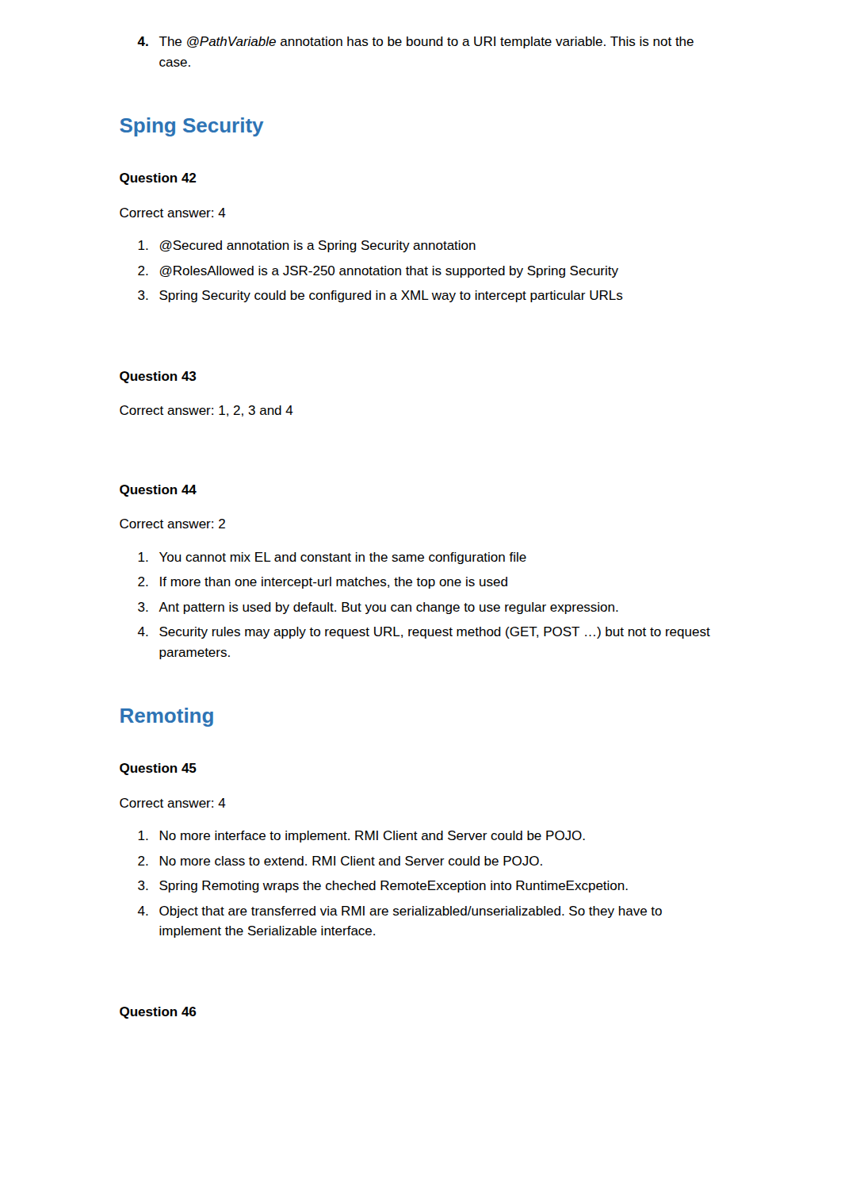The @PathVariable annotation has to be bound to a URI template variable. This is not the case.
Sping Security
Question 42
Correct answer: 4
@Secured annotation is a Spring Security annotation
@RolesAllowed is a JSR-250 annotation that is supported by Spring Security
Spring Security could be configured in a XML way to intercept particular URLs
Question 43
Correct answer: 1, 2, 3 and 4
Question 44
Correct answer: 2
You cannot mix EL and constant in the same configuration file
If more than one intercept-url matches, the top one is used
Ant pattern is used by default. But you can change to use regular expression.
Security rules may apply to request URL, request method (GET, POST …) but not to request parameters.
Remoting
Question 45
Correct answer: 4
No more interface to implement. RMI Client and Server could be POJO.
No more class to extend. RMI Client and Server could be POJO.
Spring Remoting wraps the cheched RemoteException into RuntimeExcpetion.
Object that are transferred via RMI are serializabled/unserializabled. So they have to implement the Serializable interface.
Question 46